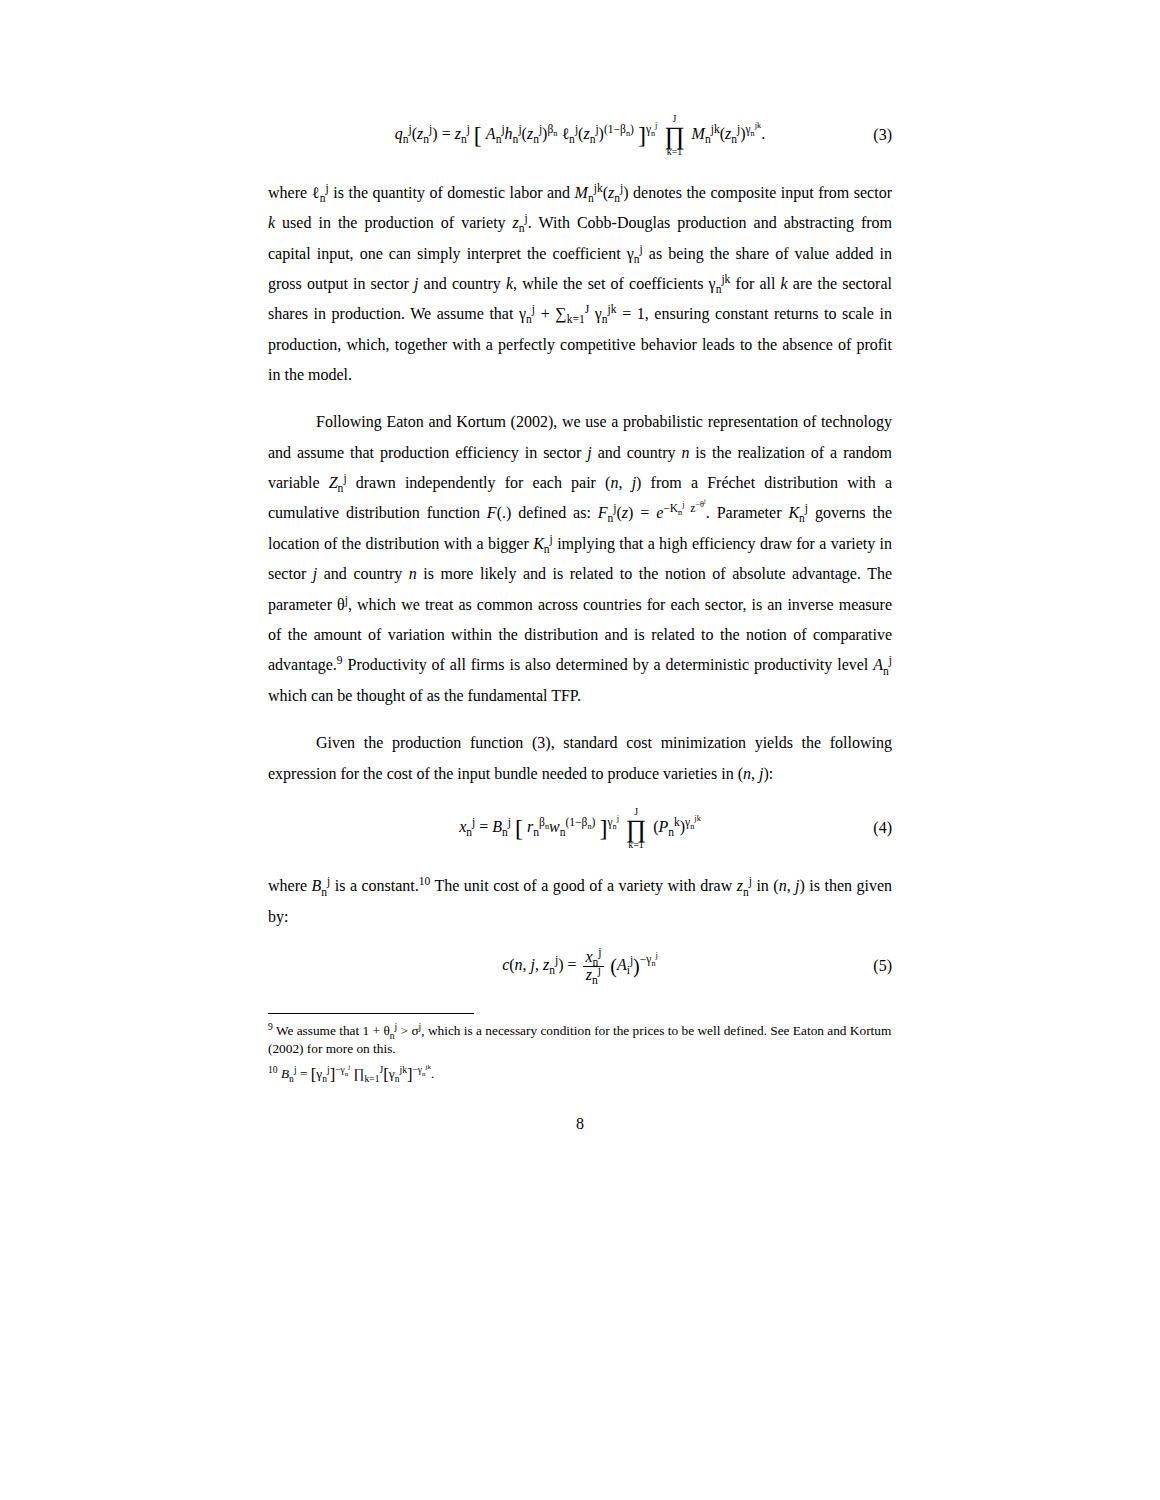qnj(znj) = znj [ Anjhnj(znj)βn ℓnj(znj)(1−βn) ]γnj J∏k=1 Mnjk(znj)γnjk.
(3)
where ℓnj is the quantity of domestic labor and Mnjk(znj) denotes the composite input from sector k used in the production of variety znj. With Cobb-Douglas production and abstracting from capital input, one can simply interpret the coefficient γnj as being the share of value added in gross output in sector j and country k, while the set of coefficients γnjk for all k are the sectoral shares in production. We assume that γnj + ∑k=1J γnjk = 1, ensuring constant returns to scale in production, which, together with a perfectly competitive behavior leads to the absence of profit in the model.
Following Eaton and Kortum (2002), we use a probabilistic representation of technology and assume that production efficiency in sector j and country n is the realization of a random variable Znj drawn independently for each pair (n, j) from a Fréchet distribution with a cumulative distribution function F(.) defined as: Fnj(z) = e−Knj z−θj. Parameter Knj governs the location of the distribution with a bigger Knj implying that a high efficiency draw for a variety in sector j and country n is more likely and is related to the notion of absolute advantage. The parameter θj, which we treat as common across countries for each sector, is an inverse measure of the amount of variation within the distribution and is related to the notion of comparative advantage.9 Productivity of all firms is also determined by a deterministic productivity level Anj which can be thought of as the fundamental TFP.
Given the production function (3), standard cost minimization yields the following expression for the cost of the input bundle needed to produce varieties in (n, j):
xnj = Bnj [ rnβnwn(1−βn) ]γnj J∏k=1 (Pnk)γnjk
(4)
where Bnj is a constant.10 The unit cost of a good of a variety with draw znj in (n, j) is then given by:
c(n, j, znj) = xnj znj (Aij)−γnj
(5)
9 We assume that 1 + θnj > σj, which is a necessary condition for the prices to be well defined. See Eaton and Kortum (2002) for more on this.
10 Bnj = [γnj]−γnj ∏k=1J[γnjk]−γnjk.
8